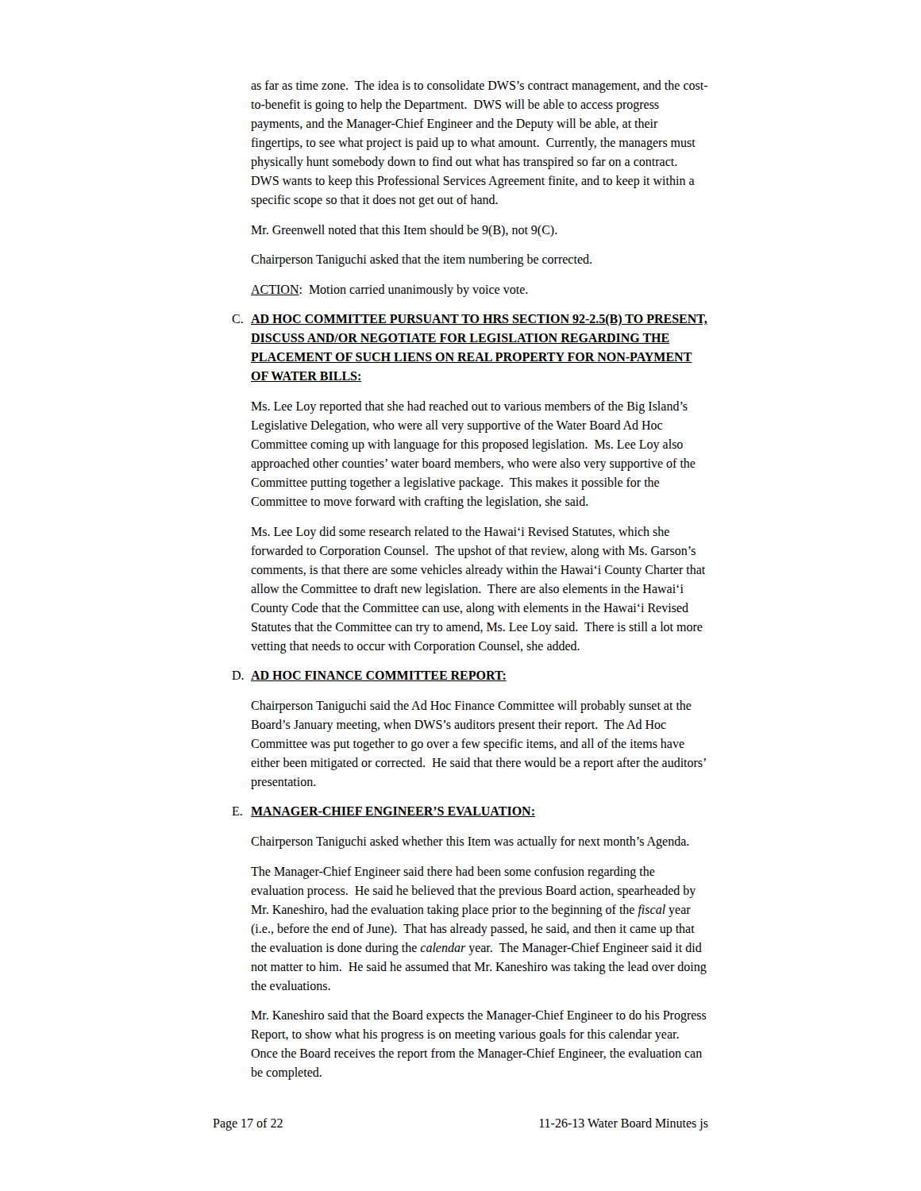as far as time zone. The idea is to consolidate DWS’s contract management, and the cost-to-benefit is going to help the Department. DWS will be able to access progress payments, and the Manager-Chief Engineer and the Deputy will be able, at their fingertips, to see what project is paid up to what amount. Currently, the managers must physically hunt somebody down to find out what has transpired so far on a contract. DWS wants to keep this Professional Services Agreement finite, and to keep it within a specific scope so that it does not get out of hand.
Mr. Greenwell noted that this Item should be 9(B), not 9(C).
Chairperson Taniguchi asked that the item numbering be corrected.
ACTION: Motion carried unanimously by voice vote.
C.
Ad Hoc Committee Pursuant to HRS Section 92-2.5(b) to Present, Discuss and/or Negotiate for Legislation Regarding the Placement of Such Liens on Real Property for Non-Payment of Water Bills:
Ms. Lee Loy reported that she had reached out to various members of the Big Island’s Legislative Delegation, who were all very supportive of the Water Board Ad Hoc Committee coming up with language for this proposed legislation. Ms. Lee Loy also approached other counties’ water board members, who were also very supportive of the Committee putting together a legislative package. This makes it possible for the Committee to move forward with crafting the legislation, she said.
Ms. Lee Loy did some research related to the Hawai‘i Revised Statutes, which she forwarded to Corporation Counsel. The upshot of that review, along with Ms. Garson’s comments, is that there are some vehicles already within the Hawai‘i County Charter that allow the Committee to draft new legislation. There are also elements in the Hawai‘i County Code that the Committee can use, along with elements in the Hawai‘i Revised Statutes that the Committee can try to amend, Ms. Lee Loy said. There is still a lot more vetting that needs to occur with Corporation Counsel, she added.
D.
Ad Hoc Finance Committee Report:
Chairperson Taniguchi said the Ad Hoc Finance Committee will probably sunset at the Board’s January meeting, when DWS’s auditors present their report. The Ad Hoc Committee was put together to go over a few specific items, and all of the items have either been mitigated or corrected. He said that there would be a report after the auditors’ presentation.
E.
Manager-Chief Engineer’s Evaluation:
Chairperson Taniguchi asked whether this Item was actually for next month’s Agenda.
The Manager-Chief Engineer said there had been some confusion regarding the evaluation process. He said he believed that the previous Board action, spearheaded by Mr. Kaneshiro, had the evaluation taking place prior to the beginning of the fiscal year (i.e., before the end of June). That has already passed, he said, and then it came up that the evaluation is done during the calendar year. The Manager-Chief Engineer said it did not matter to him. He said he assumed that Mr. Kaneshiro was taking the lead over doing the evaluations.
Mr. Kaneshiro said that the Board expects the Manager-Chief Engineer to do his Progress Report, to show what his progress is on meeting various goals for this calendar year. Once the Board receives the report from the Manager-Chief Engineer, the evaluation can be completed.
Page 17 of 22
11-26-13 Water Board Minutes js